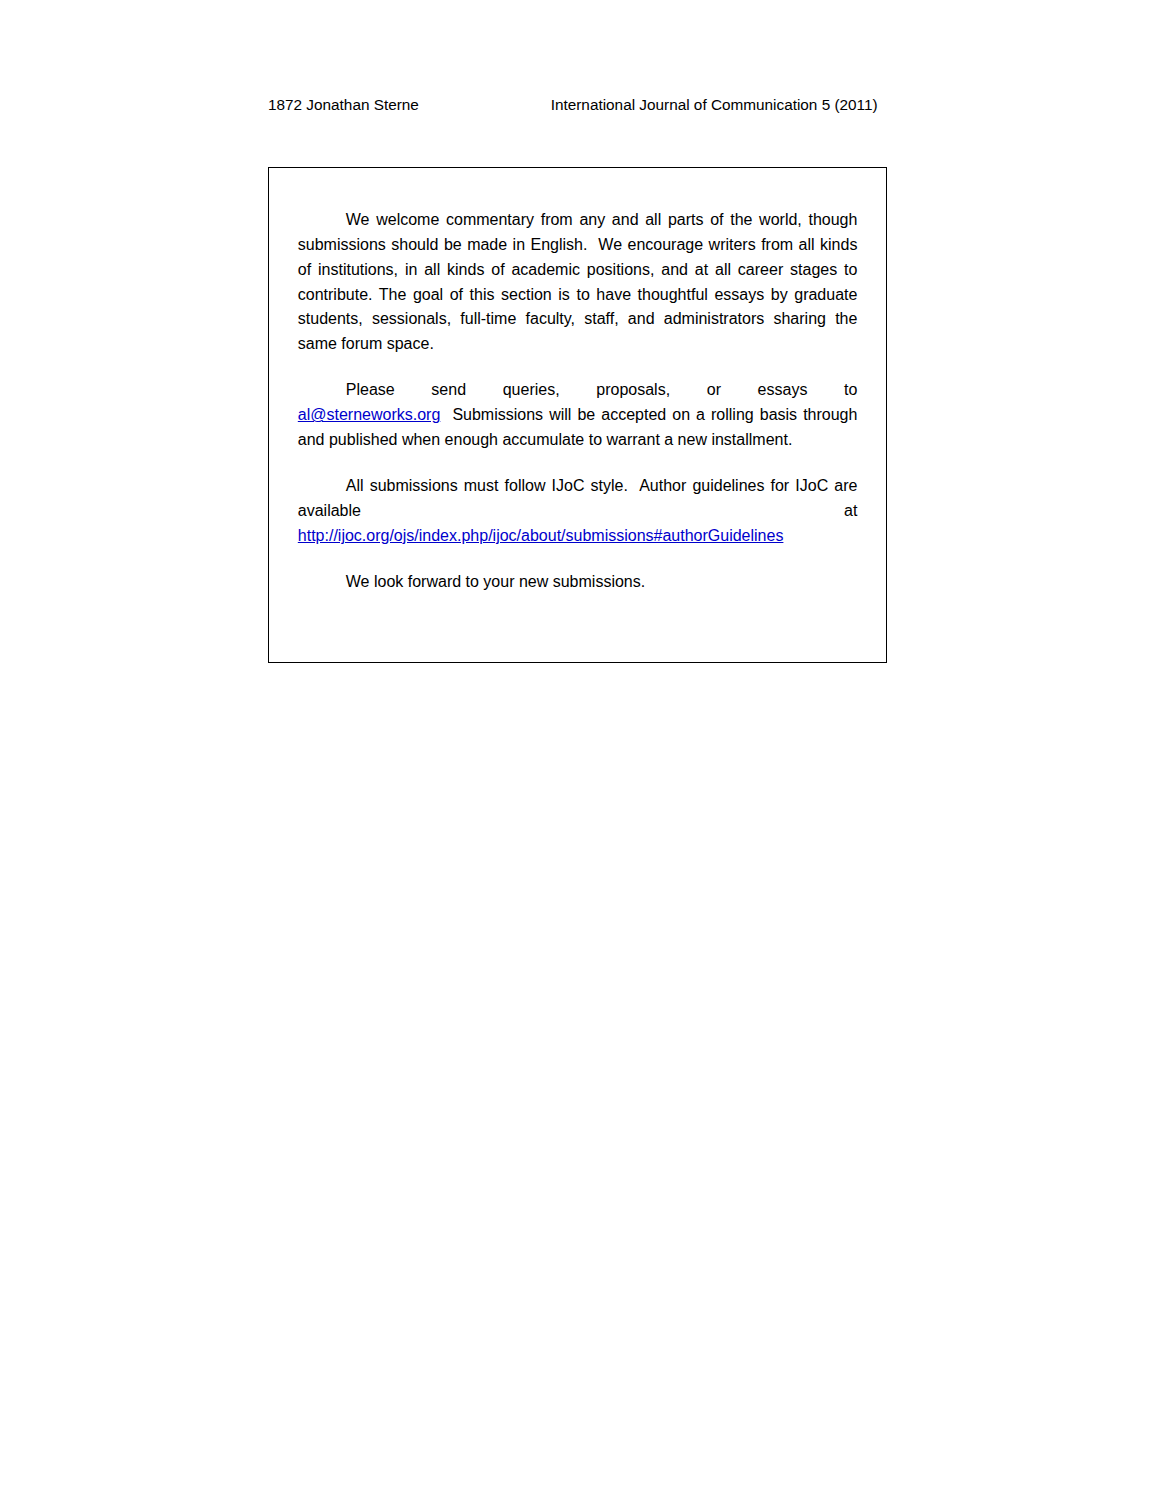1872 Jonathan Sterne International Journal of Communication 5 (2011)
We welcome commentary from any and all parts of the world, though submissions should be made in English. We encourage writers from all kinds of institutions, in all kinds of academic positions, and at all career stages to contribute. The goal of this section is to have thoughtful essays by graduate students, sessionals, full-time faculty, staff, and administrators sharing the same forum space.
Please send queries, proposals, or essays to al@sterneworks.org Submissions will be accepted on a rolling basis through and published when enough accumulate to warrant a new installment.
All submissions must follow IJoC style. Author guidelines for IJoC are available at http://ijoc.org/ojs/index.php/ijoc/about/submissions#authorGuidelines
We look forward to your new submissions.